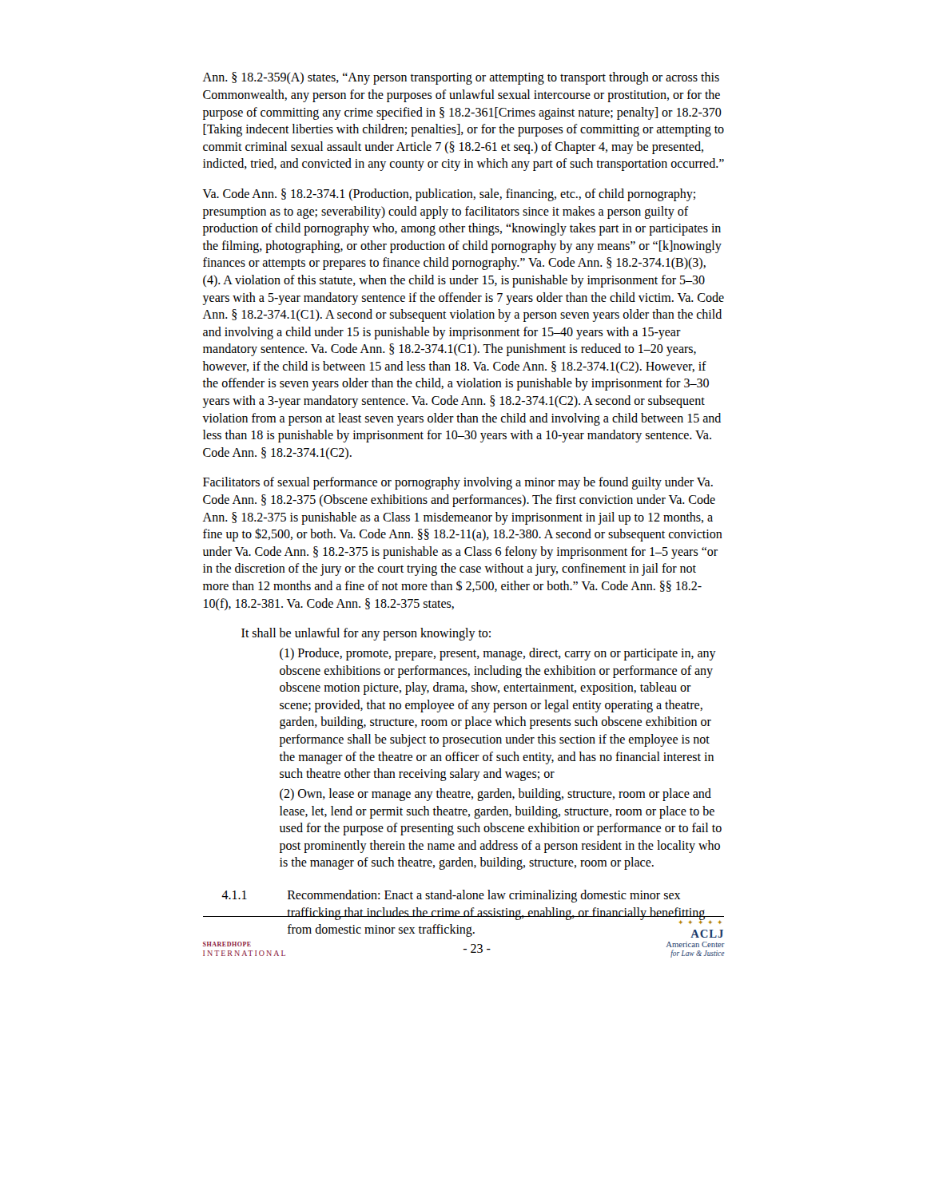Ann. § 18.2-359(A) states, “Any person transporting or attempting to transport through or across this Commonwealth, any person for the purposes of unlawful sexual intercourse or prostitution, or for the purpose of committing any crime specified in § 18.2-361[Crimes against nature; penalty] or 18.2-370 [Taking indecent liberties with children; penalties], or for the purposes of committing or attempting to commit criminal sexual assault under Article 7 (§ 18.2-61 et seq.) of Chapter 4, may be presented, indicted, tried, and convicted in any county or city in which any part of such transportation occurred.”
Va. Code Ann. § 18.2-374.1 (Production, publication, sale, financing, etc., of child pornography; presumption as to age; severability) could apply to facilitators since it makes a person guilty of production of child pornography who, among other things, “knowingly takes part in or participates in the filming, photographing, or other production of child pornography by any means” or “[k]nowingly finances or attempts or prepares to finance child pornography.” Va. Code Ann. § 18.2-374.1(B)(3), (4). A violation of this statute, when the child is under 15, is punishable by imprisonment for 5–30 years with a 5-year mandatory sentence if the offender is 7 years older than the child victim. Va. Code Ann. § 18.2-374.1(C1). A second or subsequent violation by a person seven years older than the child and involving a child under 15 is punishable by imprisonment for 15–40 years with a 15-year mandatory sentence. Va. Code Ann. § 18.2-374.1(C1). The punishment is reduced to 1–20 years, however, if the child is between 15 and less than 18. Va. Code Ann. § 18.2-374.1(C2). However, if the offender is seven years older than the child, a violation is punishable by imprisonment for 3–30 years with a 3-year mandatory sentence. Va. Code Ann. § 18.2-374.1(C2). A second or subsequent violation from a person at least seven years older than the child and involving a child between 15 and less than 18 is punishable by imprisonment for 10–30 years with a 10-year mandatory sentence. Va. Code Ann. § 18.2-374.1(C2).
Facilitators of sexual performance or pornography involving a minor may be found guilty under Va. Code Ann. § 18.2-375 (Obscene exhibitions and performances). The first conviction under Va. Code Ann. § 18.2-375 is punishable as a Class 1 misdemeanor by imprisonment in jail up to 12 months, a fine up to $2,500, or both. Va. Code Ann. §§ 18.2-11(a), 18.2-380. A second or subsequent conviction under Va. Code Ann. § 18.2-375 is punishable as a Class 6 felony by imprisonment for 1–5 years “or in the discretion of the jury or the court trying the case without a jury, confinement in jail for not more than 12 months and a fine of not more than $ 2,500, either or both.” Va. Code Ann. §§ 18.2-10(f), 18.2-381. Va. Code Ann. § 18.2-375 states,
It shall be unlawful for any person knowingly to:
(1) Produce, promote, prepare, present, manage, direct, carry on or participate in, any obscene exhibitions or performances, including the exhibition or performance of any obscene motion picture, play, drama, show, entertainment, exposition, tableau or scene; provided, that no employee of any person or legal entity operating a theatre, garden, building, structure, room or place which presents such obscene exhibition or performance shall be subject to prosecution under this section if the employee is not the manager of the theatre or an officer of such entity, and has no financial interest in such theatre other than receiving salary and wages; or
(2) Own, lease or manage any theatre, garden, building, structure, room or place and lease, let, lend or permit such theatre, garden, building, structure, room or place to be used for the purpose of presenting such obscene exhibition or performance or to fail to post prominently therein the name and address of a person resident in the locality who is the manager of such theatre, garden, building, structure, room or place.
4.1.1
Recommendation: Enact a stand-alone law criminalizing domestic minor sex trafficking that includes the crime of assisting, enabling, or financially benefitting from domestic minor sex trafficking.
sharedhopeINTERNATIONAL
- 23 -
✦ ✦ ✦ ✦ ✦
ACLJ American Center for Law & Justice